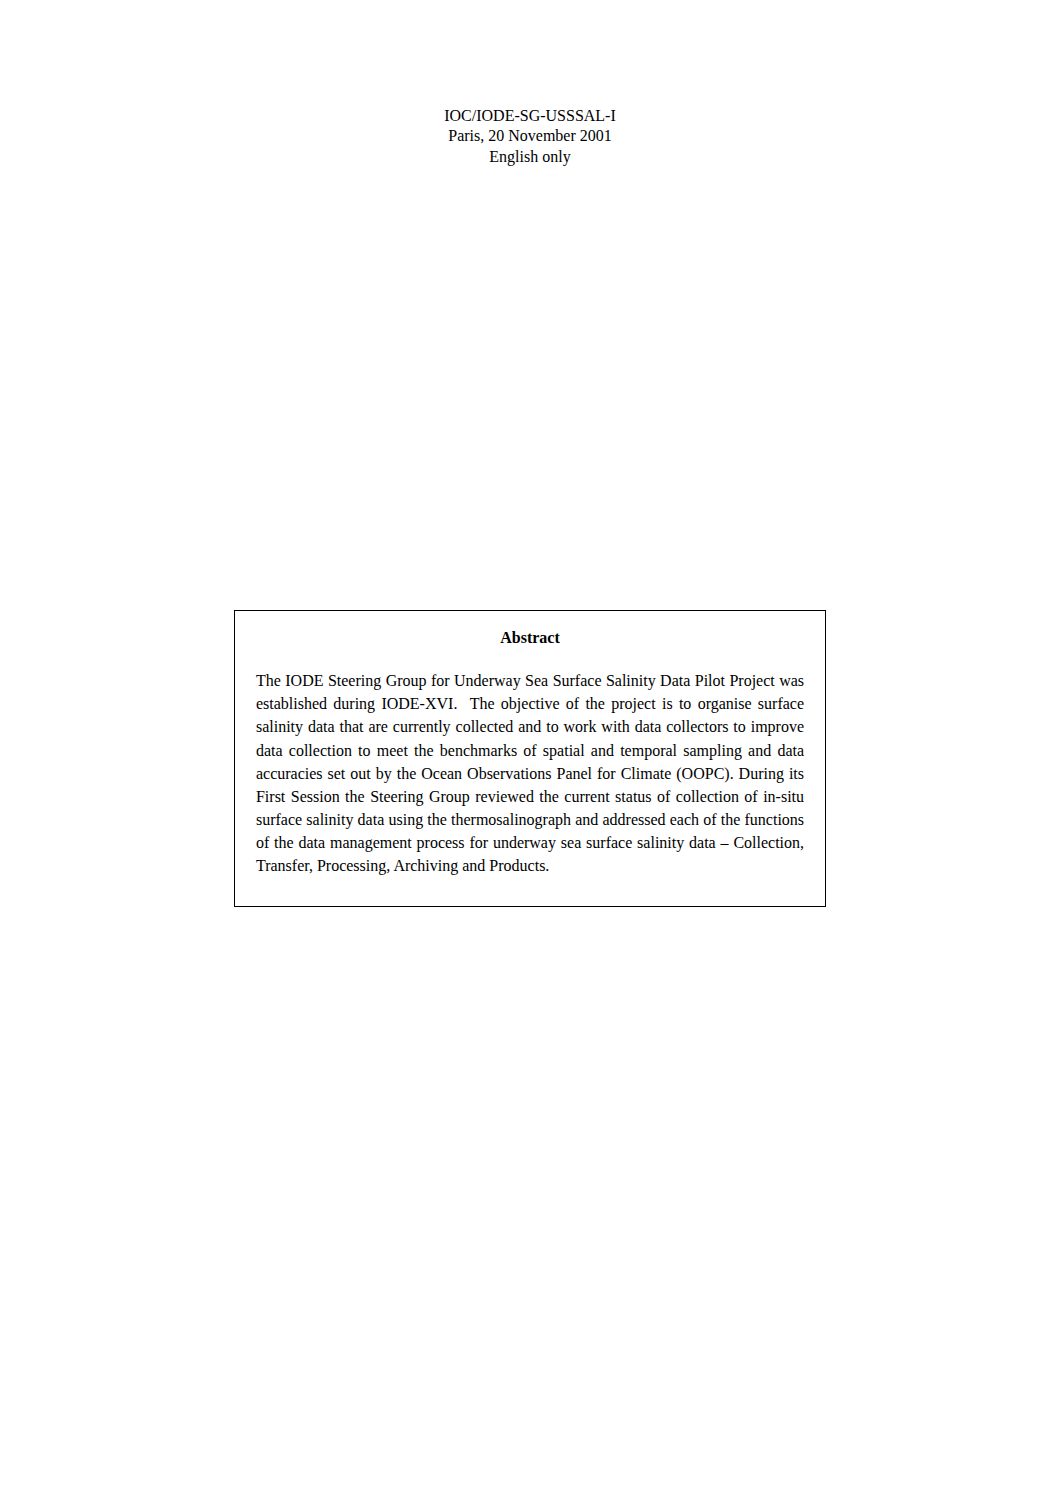IOC/IODE-SG-USSSAL-I
Paris, 20 November 2001
English only
Abstract
The IODE Steering Group for Underway Sea Surface Salinity Data Pilot Project was established during IODE-XVI. The objective of the project is to organise surface salinity data that are currently collected and to work with data collectors to improve data collection to meet the benchmarks of spatial and temporal sampling and data accuracies set out by the Ocean Observations Panel for Climate (OOPC). During its First Session the Steering Group reviewed the current status of collection of in-situ surface salinity data using the thermosalinograph and addressed each of the functions of the data management process for underway sea surface salinity data – Collection, Transfer, Processing, Archiving and Products.